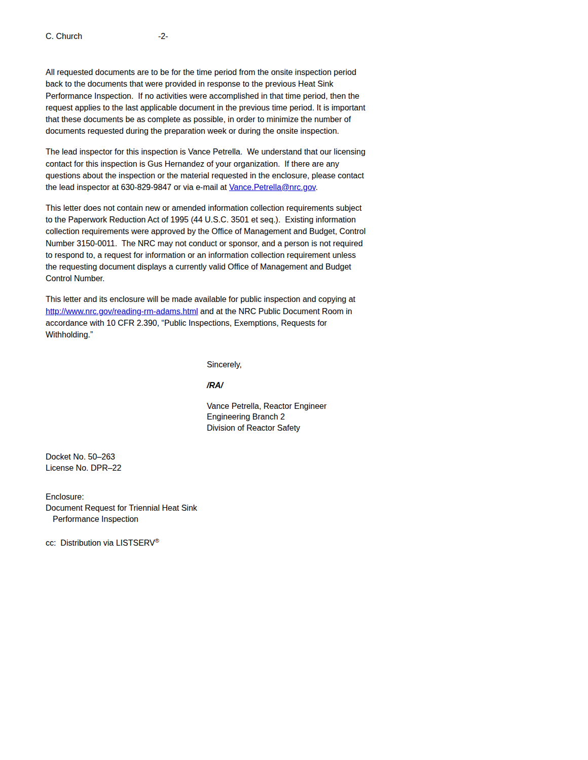C. Church -2-
All requested documents are to be for the time period from the onsite inspection period back to the documents that were provided in response to the previous Heat Sink Performance Inspection. If no activities were accomplished in that time period, then the request applies to the last applicable document in the previous time period. It is important that these documents be as complete as possible, in order to minimize the number of documents requested during the preparation week or during the onsite inspection.
The lead inspector for this inspection is Vance Petrella. We understand that our licensing contact for this inspection is Gus Hernandez of your organization. If there are any questions about the inspection or the material requested in the enclosure, please contact the lead inspector at 630-829-9847 or via e-mail at Vance.Petrella@nrc.gov.
This letter does not contain new or amended information collection requirements subject to the Paperwork Reduction Act of 1995 (44 U.S.C. 3501 et seq.). Existing information collection requirements were approved by the Office of Management and Budget, Control Number 3150-0011. The NRC may not conduct or sponsor, and a person is not required to respond to, a request for information or an information collection requirement unless the requesting document displays a currently valid Office of Management and Budget Control Number.
This letter and its enclosure will be made available for public inspection and copying at http://www.nrc.gov/reading-rm-adams.html and at the NRC Public Document Room in accordance with 10 CFR 2.390, “Public Inspections, Exemptions, Requests for Withholding.”
Sincerely,
/RA/
Vance Petrella, Reactor Engineer
Engineering Branch 2
Division of Reactor Safety
Docket No. 50–263
License No. DPR–22
Enclosure:
Document Request for Triennial Heat Sink
Performance Inspection
cc: Distribution via LISTSERV®